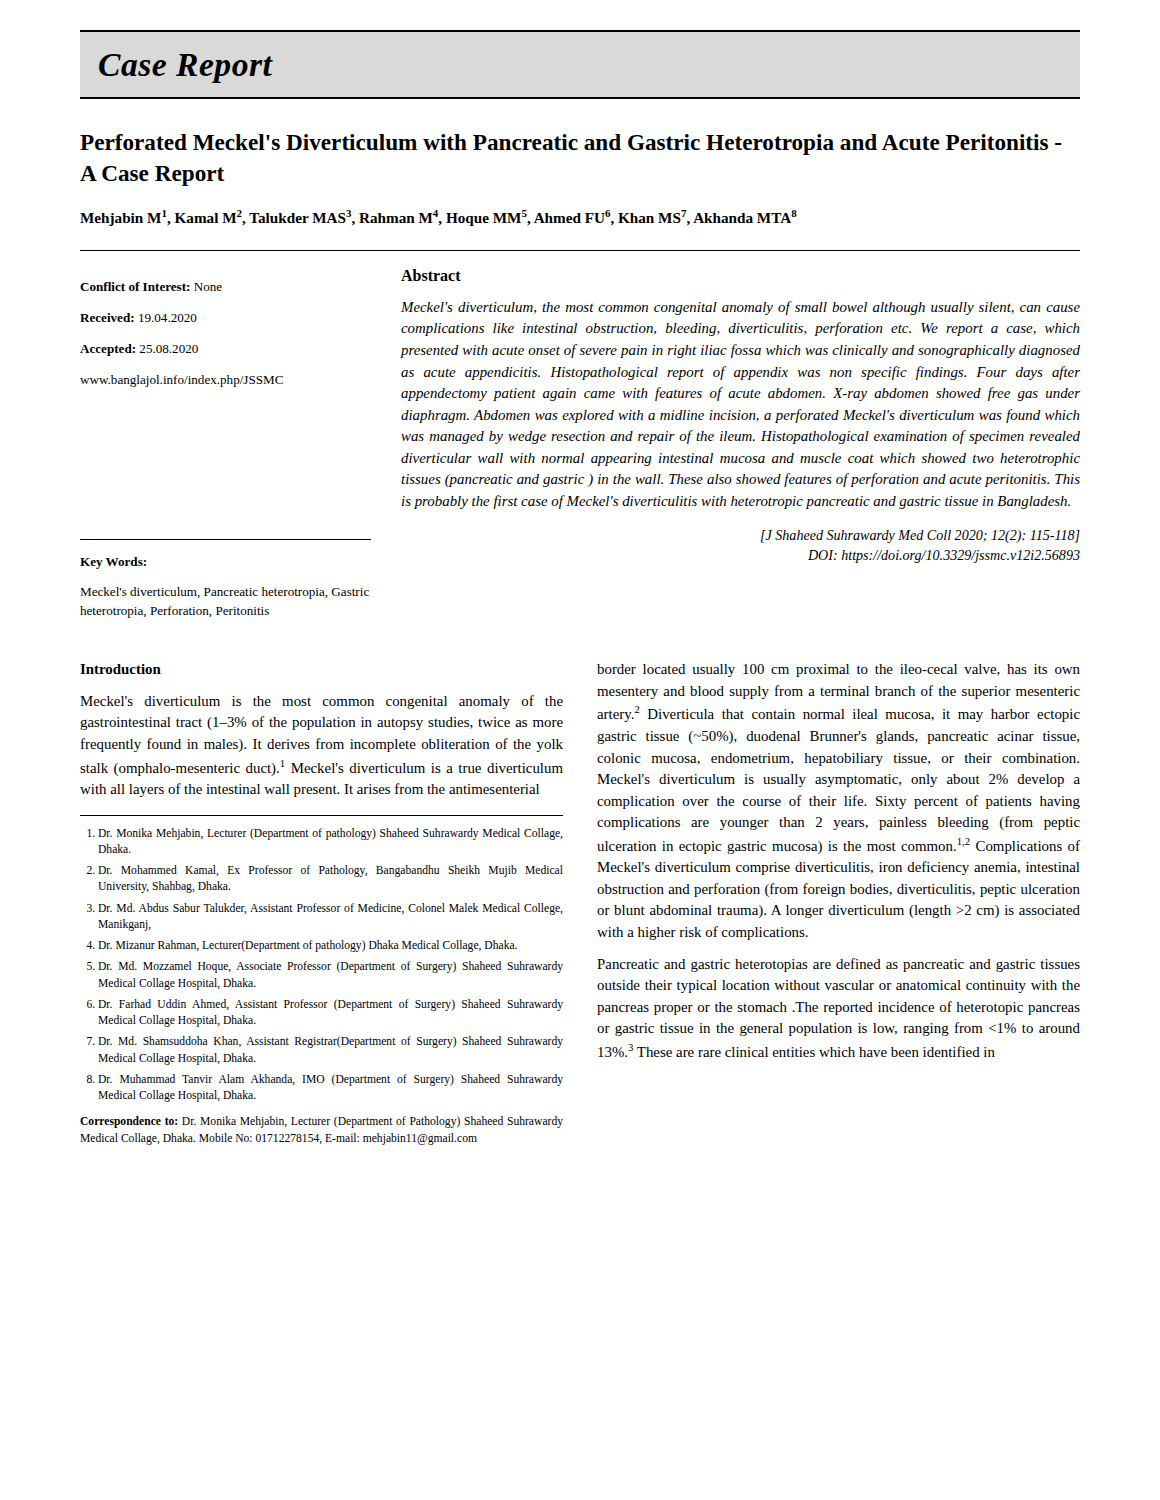Case Report
Perforated Meckel's Diverticulum with Pancreatic and Gastric Heterotropia and Acute Peritonitis - A Case Report
Mehjabin M1, Kamal M2, Talukder MAS3, Rahman M4, Hoque MM5, Ahmed FU6, Khan MS7, Akhanda MTA8
Conflict of Interest: None
Received: 19.04.2020
Accepted: 25.08.2020
www.banglajol.info/index.php/JSSMC
Key Words:
Meckel's diverticulum, Pancreatic heterotropia, Gastric heterotropia, Perforation, Peritonitis
Abstract
Meckel's diverticulum, the most common congenital anomaly of small bowel although usually silent, can cause complications like intestinal obstruction, bleeding, diverticulitis, perforation etc. We report a case, which presented with acute onset of severe pain in right iliac fossa which was clinically and sonographically diagnosed as acute appendicitis. Histopathological report of appendix was non specific findings. Four days after appendectomy patient again came with features of acute abdomen. X-ray abdomen showed free gas under diaphragm. Abdomen was explored with a midline incision, a perforated Meckel's diverticulum was found which was managed by wedge resection and repair of the ileum. Histopathological examination of specimen revealed diverticular wall with normal appearing intestinal mucosa and muscle coat which showed two heterotrophic tissues (pancreatic and gastric ) in the wall. These also showed features of perforation and acute peritonitis. This is probably the first case of Meckel's diverticulitis with heterotropic pancreatic and gastric tissue in Bangladesh.
[J Shaheed Suhrawardy Med Coll 2020; 12(2): 115-118]
DOI: https://doi.org/10.3329/jssmc.v12i2.56893
Introduction
Meckel's diverticulum is the most common congenital anomaly of the gastrointestinal tract (1–3% of the population in autopsy studies, twice as more frequently found in males). It derives from incomplete obliteration of the yolk stalk (omphalo-mesenteric duct).1 Meckel's diverticulum is a true diverticulum with all layers of the intestinal wall present. It arises from the antimesenterial
Dr. Monika Mehjabin, Lecturer (Department of pathology) Shaheed Suhrawardy Medical Collage, Dhaka.
Dr. Mohammed Kamal, Ex Professor of Pathology, Bangabandhu Sheikh Mujib Medical University, Shahbag, Dhaka.
Dr. Md. Abdus Sabur Talukder, Assistant Professor of Medicine, Colonel Malek Medical College, Manikganj,
Dr. Mizanur Rahman, Lecturer(Department of pathology) Dhaka Medical Collage, Dhaka.
Dr. Md. Mozzamel Hoque, Associate Professor (Department of Surgery) Shaheed Suhrawardy Medical Collage Hospital, Dhaka.
Dr. Farhad Uddin Ahmed, Assistant Professor (Department of Surgery) Shaheed Suhrawardy Medical Collage Hospital, Dhaka.
Dr. Md. Shamsuddoha Khan, Assistant Registrar(Department of Surgery) Shaheed Suhrawardy Medical Collage Hospital, Dhaka.
Dr. Muhammad Tanvir Alam Akhanda, IMO (Department of Surgery) Shaheed Suhrawardy Medical Collage Hospital, Dhaka.
Correspondence to: Dr. Monika Mehjabin, Lecturer (Department of Pathology) Shaheed Suhrawardy Medical Collage, Dhaka. Mobile No: 01712278154, E-mail: mehjabin11@gmail.com
border located usually 100 cm proximal to the ileo-cecal valve, has its own mesentery and blood supply from a terminal branch of the superior mesenteric artery.2 Diverticula that contain normal ileal mucosa, it may harbor ectopic gastric tissue (~50%), duodenal Brunner's glands, pancreatic acinar tissue, colonic mucosa, endometrium, hepatobiliary tissue, or their combination. Meckel's diverticulum is usually asymptomatic, only about 2% develop a complication over the course of their life. Sixty percent of patients having complications are younger than 2 years, painless bleeding (from peptic ulceration in ectopic gastric mucosa) is the most common.1,2 Complications of Meckel's diverticulum comprise diverticulitis, iron deficiency anemia, intestinal obstruction and perforation (from foreign bodies, diverticulitis, peptic ulceration or blunt abdominal trauma). A longer diverticulum (length >2 cm) is associated with a higher risk of complications.
Pancreatic and gastric heterotopias are defined as pancreatic and gastric tissues outside their typical location without vascular or anatomical continuity with the pancreas proper or the stomach .The reported incidence of heterotopic pancreas or gastric tissue in the general population is low, ranging from <1% to around 13%.3 These are rare clinical entities which have been identified in